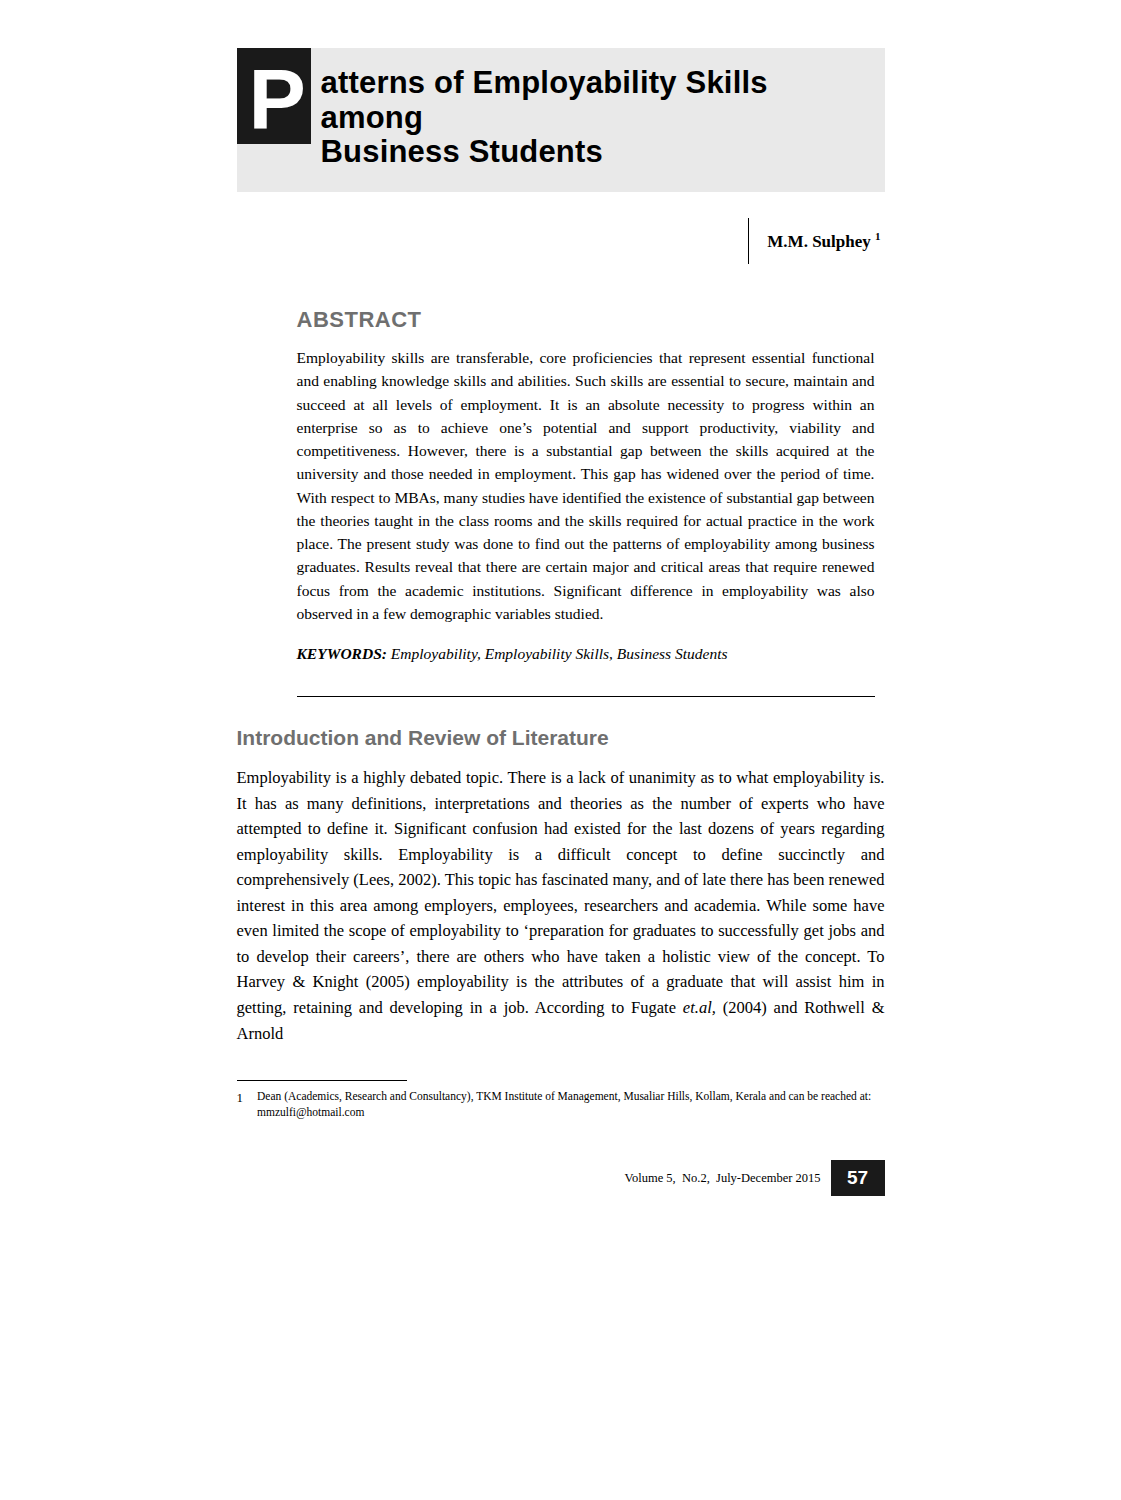P
atterns of Employability Skills among Business Students
M.M. Sulphey 1
ABSTRACT
Employability skills are transferable, core proficiencies that represent essential functional and enabling knowledge skills and abilities. Such skills are essential to secure, maintain and succeed at all levels of employment. It is an absolute necessity to progress within an enterprise so as to achieve one’s potential and support productivity, viability and competitiveness. However, there is a substantial gap between the skills acquired at the university and those needed in employment. This gap has widened over the period of time. With respect to MBAs, many studies have identified the existence of substantial gap between the theories taught in the class rooms and the skills required for actual practice in the work place. The present study was done to find out the patterns of employability among business graduates. Results reveal that there are certain major and critical areas that require renewed focus from the academic institutions. Significant difference in employability was also observed in a few demographic variables studied.
KEYWORDS: Employability, Employability Skills, Business Students
Introduction and Review of Literature
Employability is a highly debated topic. There is a lack of unanimity as to what employability is. It has as many definitions, interpretations and theories as the number of experts who have attempted to define it. Significant confusion had existed for the last dozens of years regarding employability skills. Employability is a difficult concept to define succinctly and comprehensively (Lees, 2002). This topic has fascinated many, and of late there has been renewed interest in this area among employers, employees, researchers and academia. While some have even limited the scope of employability to ‘preparation for graduates to successfully get jobs and to develop their careers’, there are others who have taken a holistic view of the concept. To Harvey & Knight (2005) employability is the attributes of a graduate that will assist him in getting, retaining and developing in a job. According to Fugate et.al, (2004) and Rothwell & Arnold
1
Dean (Academics, Research and Consultancy), TKM Institute of Management, Musaliar Hills, Kollam, Kerala and can be reached at: mmzulfi@hotmail.com
Volume 5, No.2, July-December 2015
57